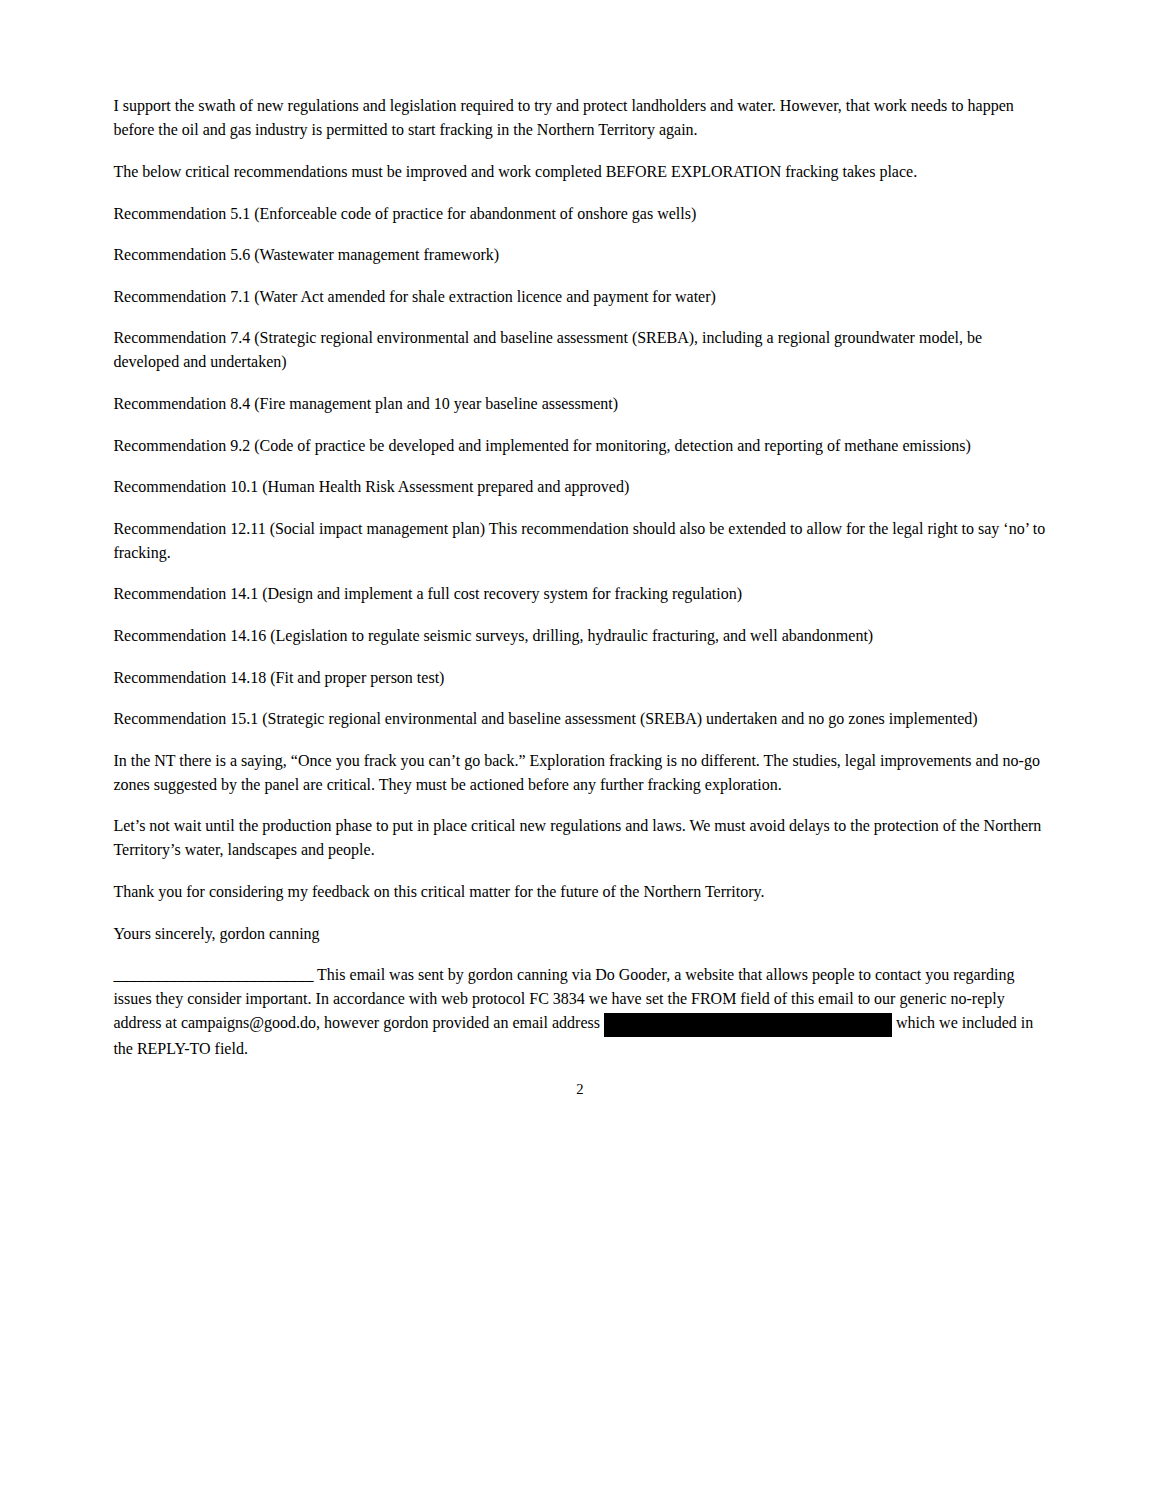I support the swath of new regulations and legislation required to try and protect landholders and water. However, that work needs to happen before the oil and gas industry is permitted to start fracking in the Northern Territory again.
The below critical recommendations must be improved and work completed BEFORE EXPLORATION fracking takes place.
Recommendation 5.1 (Enforceable code of practice for abandonment of onshore gas wells)
Recommendation 5.6 (Wastewater management framework)
Recommendation 7.1 (Water Act amended for shale extraction licence and payment for water)
Recommendation 7.4 (Strategic regional environmental and baseline assessment (SREBA), including a regional groundwater model, be developed and undertaken)
Recommendation 8.4 (Fire management plan and 10 year baseline assessment)
Recommendation 9.2 (Code of practice be developed and implemented for monitoring, detection and reporting of methane emissions)
Recommendation 10.1 (Human Health Risk Assessment prepared and approved)
Recommendation 12.11 (Social impact management plan) This recommendation should also be extended to allow for the legal right to say ‘no’ to fracking.
Recommendation 14.1 (Design and implement a full cost recovery system for fracking regulation)
Recommendation 14.16 (Legislation to regulate seismic surveys, drilling, hydraulic fracturing, and well abandonment)
Recommendation 14.18 (Fit and proper person test)
Recommendation 15.1 (Strategic regional environmental and baseline assessment (SREBA) undertaken and no go zones implemented)
In the NT there is a saying, “Once you frack you can’t go back.” Exploration fracking is no different. The studies, legal improvements and no-go zones suggested by the panel are critical. They must be actioned before any further fracking exploration.
Let’s not wait until the production phase to put in place critical new regulations and laws. We must avoid delays to the protection of the Northern Territory’s water, landscapes and people.
Thank you for considering my feedback on this critical matter for the future of the Northern Territory.
Yours sincerely, gordon canning
_________________________ This email was sent by gordon canning via Do Gooder, a website that allows people to contact you regarding issues they consider important. In accordance with web protocol FC 3834 we have set the FROM field of this email to our generic no-reply address at campaigns@good.do, however gordon provided an email address which we included in the REPLY-TO field.
2